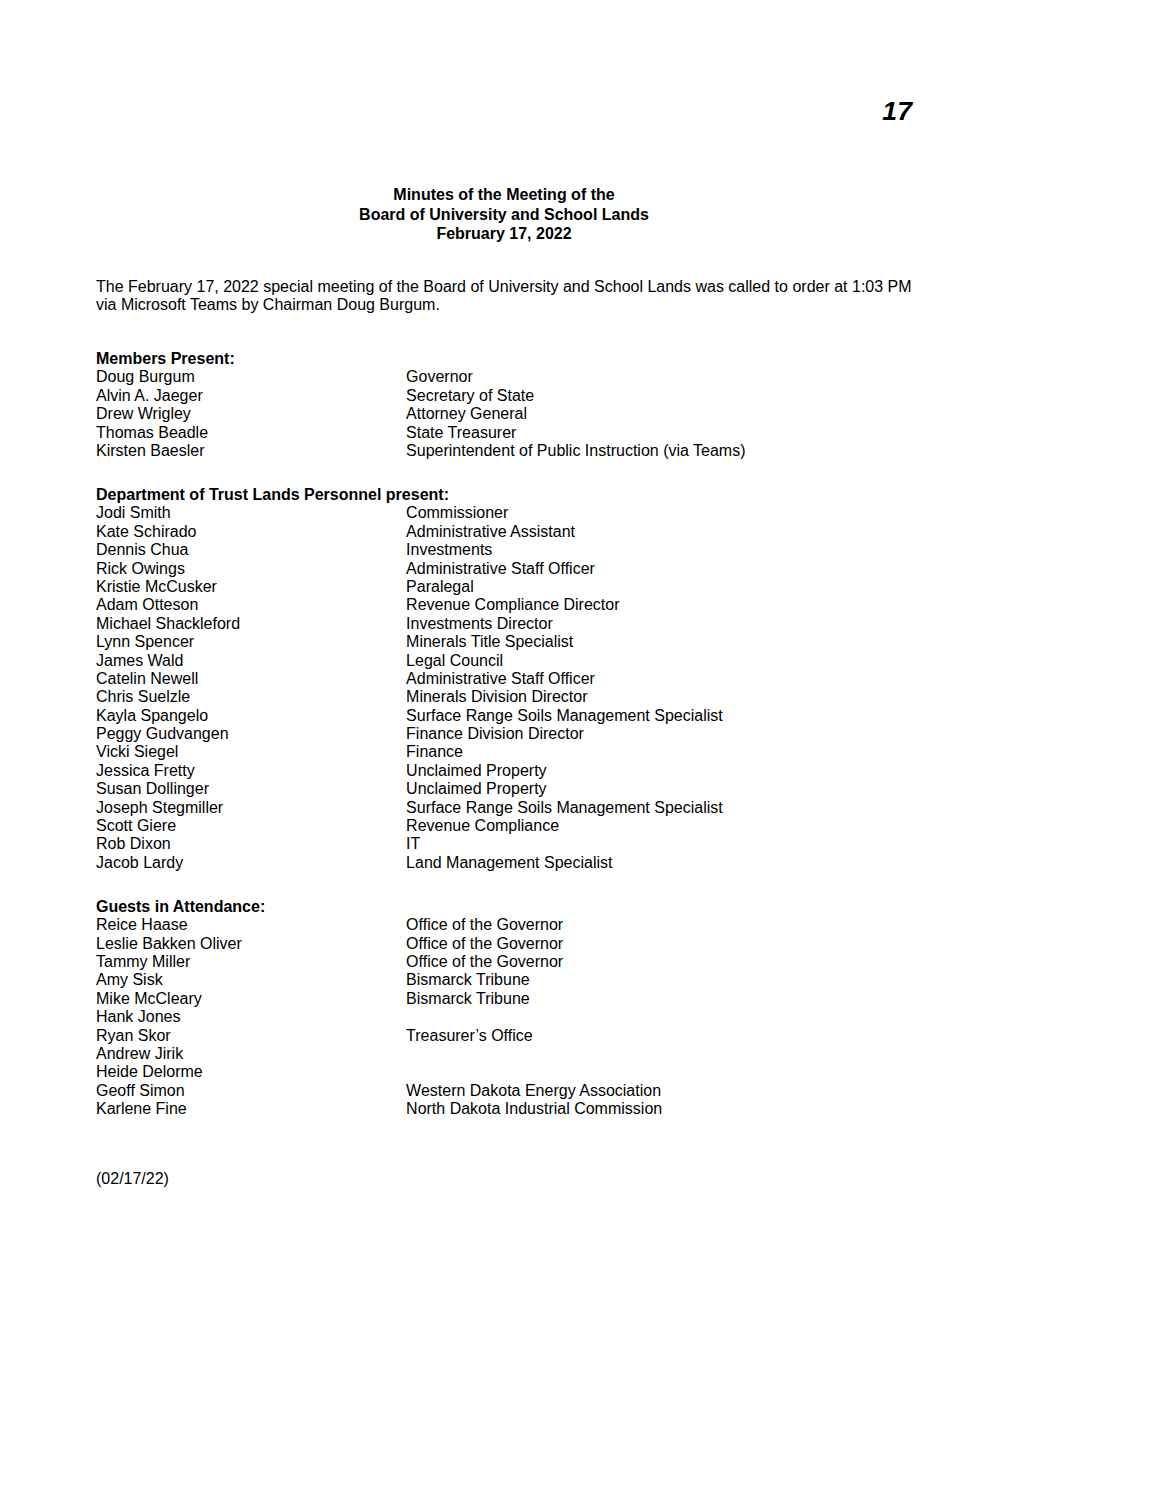17
Minutes of the Meeting of the
Board of University and School Lands
February 17, 2022
The February 17, 2022 special meeting of the Board of University and School Lands was called to order at 1:03 PM via Microsoft Teams by Chairman Doug Burgum.
Members Present:
| Doug Burgum | Governor |
| Alvin A. Jaeger | Secretary of State |
| Drew Wrigley | Attorney General |
| Thomas Beadle | State Treasurer |
| Kirsten Baesler | Superintendent of Public Instruction (via Teams) |
Department of Trust Lands Personnel present:
| Jodi Smith | Commissioner |
| Kate Schirado | Administrative Assistant |
| Dennis Chua | Investments |
| Rick Owings | Administrative Staff Officer |
| Kristie McCusker | Paralegal |
| Adam Otteson | Revenue Compliance Director |
| Michael Shackleford | Investments Director |
| Lynn Spencer | Minerals Title Specialist |
| James Wald | Legal Council |
| Catelin Newell | Administrative Staff Officer |
| Chris Suelzle | Minerals Division Director |
| Kayla Spangelo | Surface Range Soils Management Specialist |
| Peggy Gudvangen | Finance Division Director |
| Vicki Siegel | Finance |
| Jessica Fretty | Unclaimed Property |
| Susan Dollinger | Unclaimed Property |
| Joseph Stegmiller | Surface Range Soils Management Specialist |
| Scott Giere | Revenue Compliance |
| Rob Dixon | IT |
| Jacob Lardy | Land Management Specialist |
Guests in Attendance:
| Reice Haase | Office of the Governor |
| Leslie Bakken Oliver | Office of the Governor |
| Tammy Miller | Office of the Governor |
| Amy Sisk | Bismarck Tribune |
| Mike McCleary | Bismarck Tribune |
| Hank Jones | |
| Ryan Skor | Treasurer’s Office |
| Andrew Jirik | |
| Heide Delorme | |
| Geoff Simon | Western Dakota Energy Association |
| Karlene Fine | North Dakota Industrial Commission |
(02/17/22)